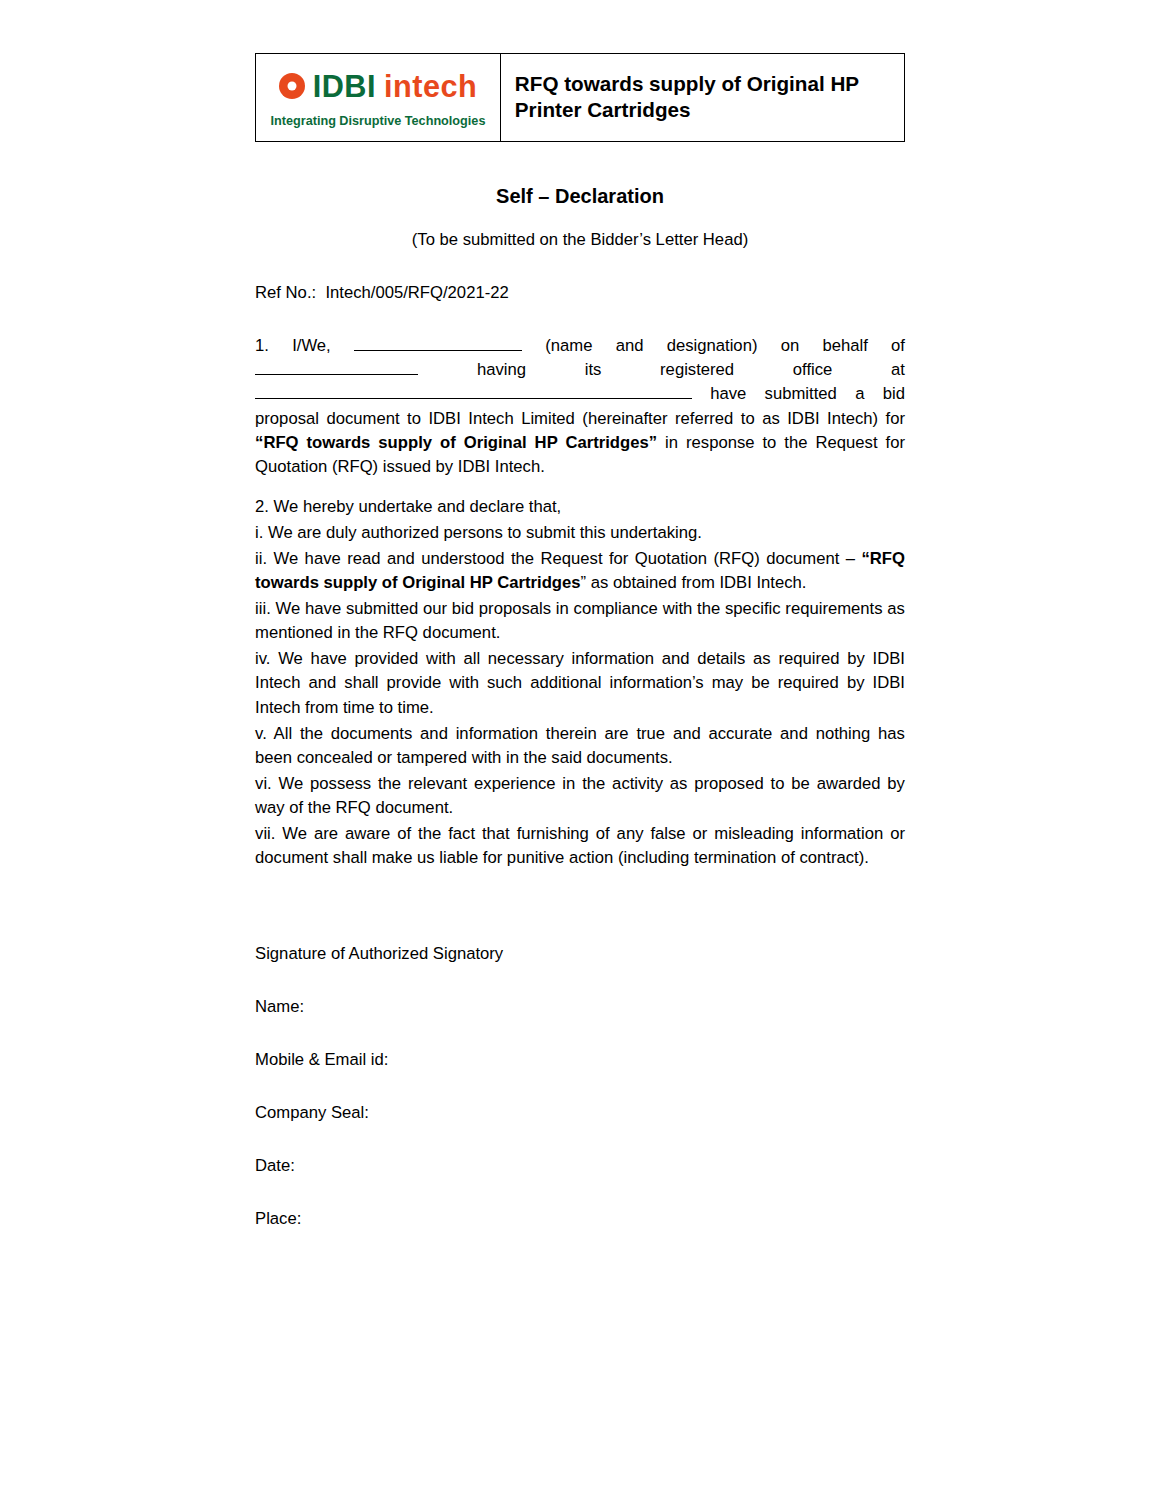IDBI intech
Integrating Disruptive Technologies
RFQ towards supply of Original HP Printer Cartridges
Self – Declaration
(To be submitted on the Bidder’s Letter Head)
Ref No.: Intech/005/RFQ/2021-22
1. I/We, (name and designation) on behalf of having its registered office at have submitted a bid proposal document to IDBI Intech Limited (hereinafter referred to as IDBI Intech) for “RFQ towards supply of Original HP Cartridges” in response to the Request for Quotation (RFQ) issued by IDBI Intech.
2. We hereby undertake and declare that,
i. We are duly authorized persons to submit this undertaking.
ii. We have read and understood the Request for Quotation (RFQ) document – “RFQ towards supply of Original HP Cartridges” as obtained from IDBI Intech.
iii. We have submitted our bid proposals in compliance with the specific requirements as mentioned in the RFQ document.
iv. We have provided with all necessary information and details as required by IDBI Intech and shall provide with such additional information’s may be required by IDBI Intech from time to time.
v. All the documents and information therein are true and accurate and nothing has been concealed or tampered with in the said documents.
vi. We possess the relevant experience in the activity as proposed to be awarded by way of the RFQ document.
vii. We are aware of the fact that furnishing of any false or misleading information or document shall make us liable for punitive action (including termination of contract).
Signature of Authorized Signatory
Name:
Mobile & Email id:
Company Seal:
Date:
Place: